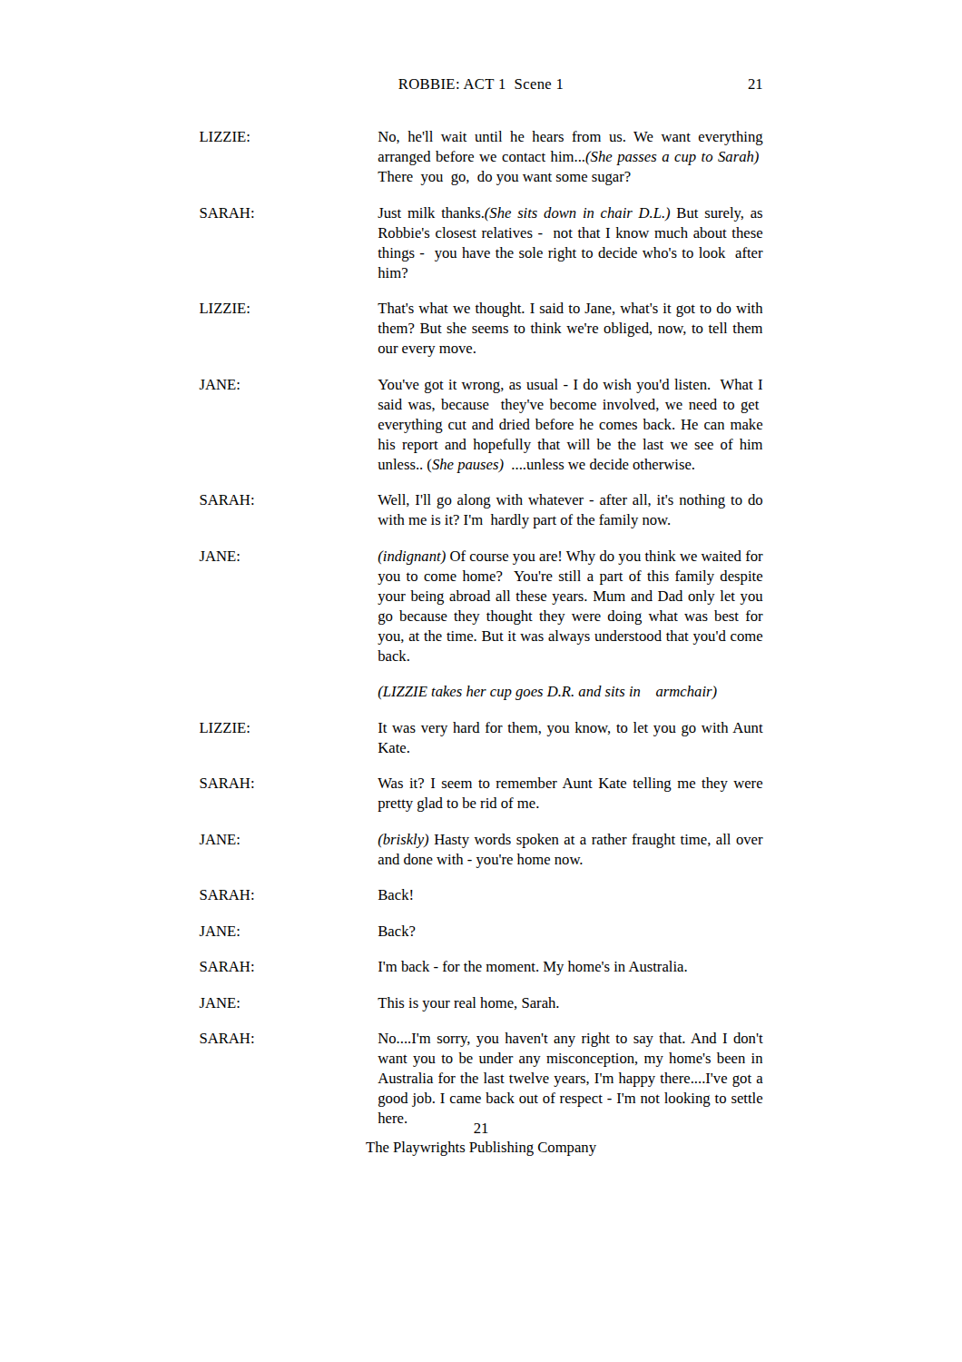ROBBIE: ACT 1 Scene 1 21
| LIZZIE: | No, he'll wait until he hears from us. We want everything arranged before we contact him... (She passes a cup to Sarah) There you go, do you want some sugar? |
| SARAH: | Just milk thanks. (She sits down in chair D.L.) But surely, as Robbie's closest relatives - not that I know much about these things - you have the sole right to decide who's to look after him? |
| LIZZIE: | That's what we thought. I said to Jane, what's it got to do with them? But she seems to think we're obliged, now, to tell them our every move. |
| JANE: | You've got it wrong, as usual - I do wish you'd listen. What I said was, because they've become involved, we need to get everything cut and dried before he comes back. He can make his report and hopefully that will be the last we see of him unless.. ( She pauses) ....unless we decide otherwise. |
| SARAH: | Well, I'll go along with whatever - after all, it's nothing to do with me is it? I'm hardly part of the family now. |
| JANE: | (indignant) Of course you are! Why do you think we waited for you to come home? You're still a part of this family despite your being abroad all these years. Mum and Dad only let you go because they thought they were doing what was best for you, at the time. But it was always understood that you'd come back. |
| | (LIZZIE takes her cup goes D.R. and sits in armchair) |
| LIZZIE: | It was very hard for them, you know, to let you go with Aunt Kate. |
| SARAH: | Was it? I seem to remember Aunt Kate telling me they were pretty glad to be rid of me. |
| JANE: | (briskly) Hasty words spoken at a rather fraught time, all over and done with - you're home now. |
| SARAH: | Back! |
| JANE: | Back? |
| SARAH: | I'm back - for the moment. My home's in Australia. |
| JANE: | This is your real home, Sarah. |
| SARAH: | No....I'm sorry, you haven't any right to say that. And I don't want you to be under any misconception, my home's been in Australia for the last twelve years, I'm happy there....I've got a good job. I came back out of respect - I'm not looking to settle here. |
21 The Playwrights Publishing Company